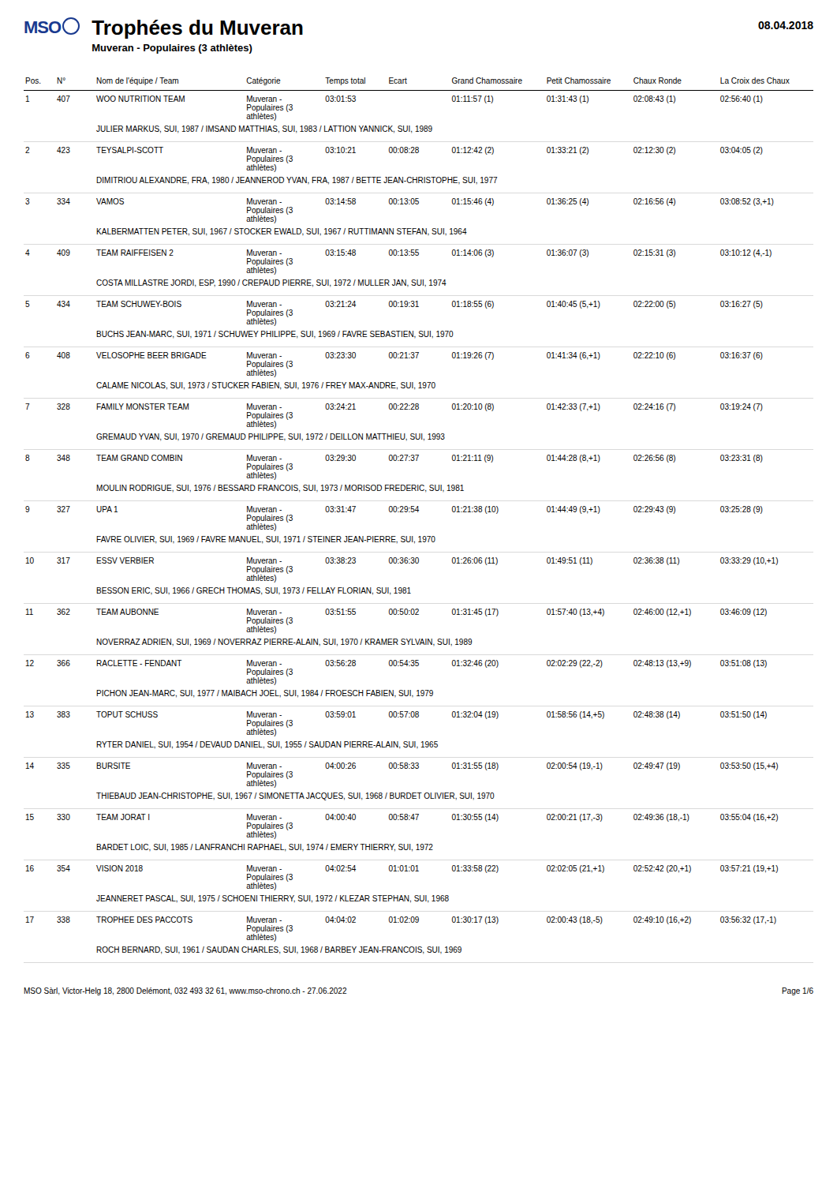MSO
Trophées du Muveran
Muveran - Populaires (3 athlètes)
08.04.2018
| Pos. | N° | Nom de l'équipe / Team | Catégorie | Temps total | Ecart | Grand Chamossaire | Petit Chamossaire | Chaux Ronde | La Croix des Chaux |
| --- | --- | --- | --- | --- | --- | --- | --- | --- | --- |
| 1 | 407 | WOO NUTRITION TEAM | Muveran - Populaires (3 athlètes) | 03:01:53 | | 01:11:57 (1) | 01:31:43 (1) | 02:08:43 (1) | 02:56:40 (1) |
| | | JULIER MARKUS, SUI, 1987 / IMSAND MATTHIAS, SUI, 1983 / LATTION YANNICK, SUI, 1989 |
| 2 | 423 | TEYSALPI-SCOTT | Muveran - Populaires (3 athlètes) | 03:10:21 | 00:08:28 | 01:12:42 (2) | 01:33:21 (2) | 02:12:30 (2) | 03:04:05 (2) |
| | | DIMITRIOU ALEXANDRE, FRA, 1980 / JEANNEROD YVAN, FRA, 1987 / BETTE JEAN-CHRISTOPHE, SUI, 1977 |
| 3 | 334 | VAMOS | Muveran - Populaires (3 athlètes) | 03:14:58 | 00:13:05 | 01:15:46 (4) | 01:36:25 (4) | 02:16:56 (4) | 03:08:52 (3,+1) |
| | | KALBERMATTEN PETER, SUI, 1967 / STOCKER EWALD, SUI, 1967 / RUTTIMANN STEFAN, SUI, 1964 |
| 4 | 409 | TEAM RAIFFEISEN 2 | Muveran - Populaires (3 athlètes) | 03:15:48 | 00:13:55 | 01:14:06 (3) | 01:36:07 (3) | 02:15:31 (3) | 03:10:12 (4,-1) |
| | | COSTA MILLASTRE JORDI, ESP, 1990 / CREPAUD PIERRE, SUI, 1972 / MULLER JAN, SUI, 1974 |
| 5 | 434 | TEAM SCHUWEY-BOIS | Muveran - Populaires (3 athlètes) | 03:21:24 | 00:19:31 | 01:18:55 (6) | 01:40:45 (5,+1) | 02:22:00 (5) | 03:16:27 (5) |
| | | BUCHS JEAN-MARC, SUI, 1971 / SCHUWEY PHILIPPE, SUI, 1969 / FAVRE SEBASTIEN, SUI, 1970 |
| 6 | 408 | VELOSOPHE BEER BRIGADE | Muveran - Populaires (3 athlètes) | 03:23:30 | 00:21:37 | 01:19:26 (7) | 01:41:34 (6,+1) | 02:22:10 (6) | 03:16:37 (6) |
| | | CALAME NICOLAS, SUI, 1973 / STUCKER FABIEN, SUI, 1976 / FREY MAX-ANDRE, SUI, 1970 |
| 7 | 328 | FAMILY MONSTER TEAM | Muveran - Populaires (3 athlètes) | 03:24:21 | 00:22:28 | 01:20:10 (8) | 01:42:33 (7,+1) | 02:24:16 (7) | 03:19:24 (7) |
| | | GREMAUD YVAN, SUI, 1970 / GREMAUD PHILIPPE, SUI, 1972 / DEILLON MATTHIEU, SUI, 1993 |
| 8 | 348 | TEAM GRAND COMBIN | Muveran - Populaires (3 athlètes) | 03:29:30 | 00:27:37 | 01:21:11 (9) | 01:44:28 (8,+1) | 02:26:56 (8) | 03:23:31 (8) |
| | | MOULIN RODRIGUE, SUI, 1976 / BESSARD FRANCOIS, SUI, 1973 / MORISOD FREDERIC, SUI, 1981 |
| 9 | 327 | UPA 1 | Muveran - Populaires (3 athlètes) | 03:31:47 | 00:29:54 | 01:21:38 (10) | 01:44:49 (9,+1) | 02:29:43 (9) | 03:25:28 (9) |
| | | FAVRE OLIVIER, SUI, 1969 / FAVRE MANUEL, SUI, 1971 / STEINER JEAN-PIERRE, SUI, 1970 |
| 10 | 317 | ESSV VERBIER | Muveran - Populaires (3 athlètes) | 03:38:23 | 00:36:30 | 01:26:06 (11) | 01:49:51 (11) | 02:36:38 (11) | 03:33:29 (10,+1) |
| | | BESSON ERIC, SUI, 1966 / GRECH THOMAS, SUI, 1973 / FELLAY FLORIAN, SUI, 1981 |
| 11 | 362 | TEAM AUBONNE | Muveran - Populaires (3 athlètes) | 03:51:55 | 00:50:02 | 01:31:45 (17) | 01:57:40 (13,+4) | 02:46:00 (12,+1) | 03:46:09 (12) |
| | | NOVERRAZ ADRIEN, SUI, 1969 / NOVERRAZ PIERRE-ALAIN, SUI, 1970 / KRAMER SYLVAIN, SUI, 1989 |
| 12 | 366 | RACLETTE - FENDANT | Muveran - Populaires (3 athlètes) | 03:56:28 | 00:54:35 | 01:32:46 (20) | 02:02:29 (22,-2) | 02:48:13 (13,+9) | 03:51:08 (13) |
| | | PICHON JEAN-MARC, SUI, 1977 / MAIBACH JOEL, SUI, 1984 / FROESCH FABIEN, SUI, 1979 |
| 13 | 383 | TOPUT SCHUSS | Muveran - Populaires (3 athlètes) | 03:59:01 | 00:57:08 | 01:32:04 (19) | 01:58:56 (14,+5) | 02:48:38 (14) | 03:51:50 (14) |
| | | RYTER DANIEL, SUI, 1954 / DEVAUD DANIEL, SUI, 1955 / SAUDAN PIERRE-ALAIN, SUI, 1965 |
| 14 | 335 | BURSITE | Muveran - Populaires (3 athlètes) | 04:00:26 | 00:58:33 | 01:31:55 (18) | 02:00:54 (19,-1) | 02:49:47 (19) | 03:53:50 (15,+4) |
| | | THIEBAUD JEAN-CHRISTOPHE, SUI, 1967 / SIMONETTA JACQUES, SUI, 1968 / BURDET OLIVIER, SUI, 1970 |
| 15 | 330 | TEAM JORAT I | Muveran - Populaires (3 athlètes) | 04:00:40 | 00:58:47 | 01:30:55 (14) | 02:00:21 (17,-3) | 02:49:36 (18,-1) | 03:55:04 (16,+2) |
| | | BARDET LOIC, SUI, 1985 / LANFRANCHI RAPHAEL, SUI, 1974 / EMERY THIERRY, SUI, 1972 |
| 16 | 354 | VISION 2018 | Muveran - Populaires (3 athlètes) | 04:02:54 | 01:01:01 | 01:33:58 (22) | 02:02:05 (21,+1) | 02:52:42 (20,+1) | 03:57:21 (19,+1) |
| | | JEANNERET PASCAL, SUI, 1975 / SCHOENI THIERRY, SUI, 1972 / KLEZAR STEPHAN, SUI, 1968 |
| 17 | 338 | TROPHEE DES PACCOTS | Muveran - Populaires (3 athlètes) | 04:04:02 | 01:02:09 | 01:30:17 (13) | 02:00:43 (18,-5) | 02:49:10 (16,+2) | 03:56:32 (17,-1) |
| | | ROCH BERNARD, SUI, 1961 / SAUDAN CHARLES, SUI, 1968 / BARBEY JEAN-FRANCOIS, SUI, 1969 |
MSO Sàrl, Victor-Helg 18, 2800 Delémont, 032 493 32 61, www.mso-chrono.ch - 27.06.2022 Page 1/6